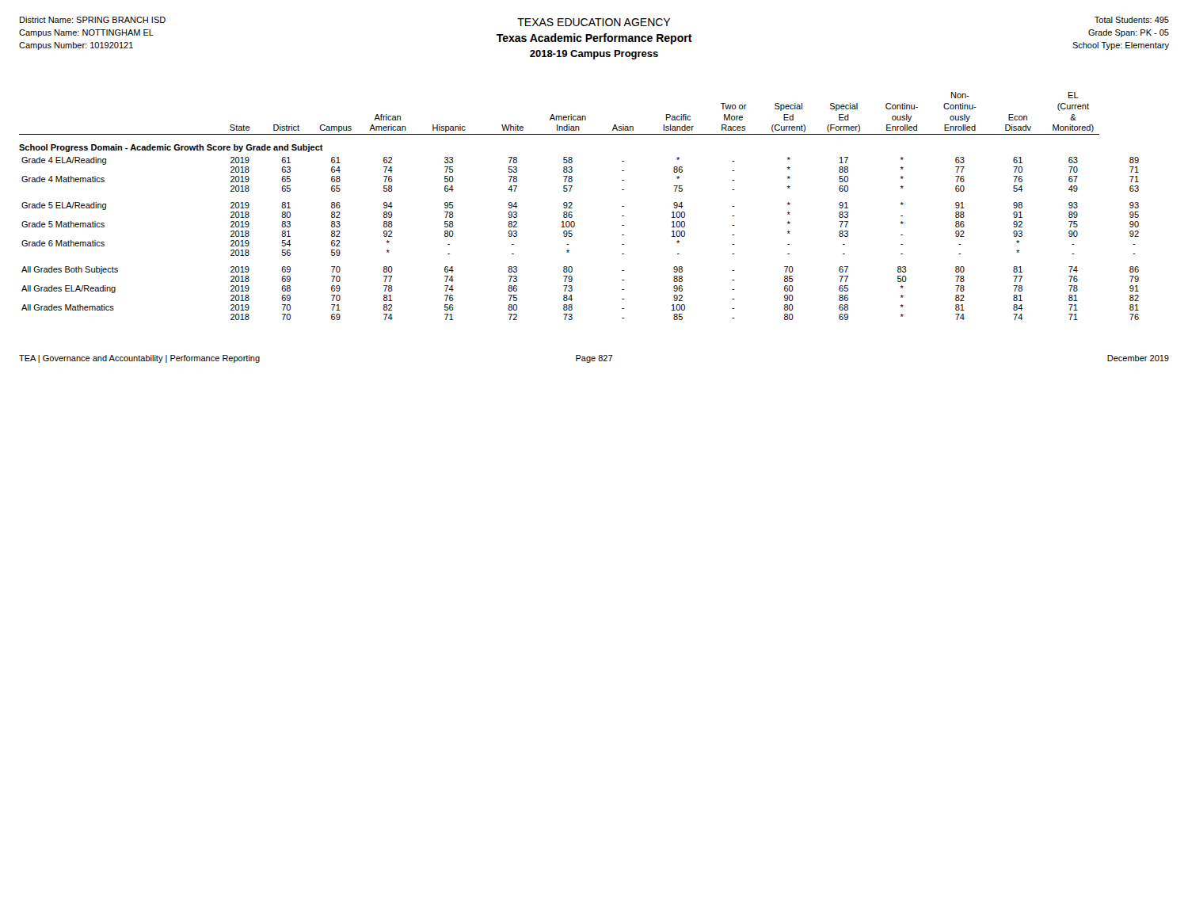District Name: SPRING BRANCH ISD
Campus Name: NOTTINGHAM EL
Campus Number: 101920121
TEXAS EDUCATION AGENCY
Texas Academic Performance Report
2018-19 Campus Progress
Total Students: 495
Grade Span: PK - 05
School Type: Elementary
| | State | District | Campus | African American | Hispanic | White | American Indian | Asian | Pacific Islander | Two or More Races | Special Ed (Current) | Special Ed (Former) | Continu- ously Enrolled | Non- Continu- ously Enrolled | Econ Disadv | EL (Current & Monitored) |
| --- | --- | --- | --- | --- | --- | --- | --- | --- | --- | --- | --- | --- | --- | --- | --- | --- |
| School Progress Domain - Academic Growth Score by Grade and Subject |
| Grade 4 ELA/Reading | 2019 | 61 | 61 | 62 | 33 | 78 | 58 | - | * | - | * | 17 | * | 63 | 61 | 63 | 89 |
| | 2018 | 63 | 64 | 74 | 75 | 53 | 83 | - | 86 | - | * | 88 | * | 77 | 70 | 70 | 71 |
| Grade 4 Mathematics | 2019 | 65 | 68 | 76 | 50 | 78 | 78 | - | * | - | * | 50 | * | 76 | 76 | 67 | 71 |
| | 2018 | 65 | 65 | 58 | 64 | 47 | 57 | - | 75 | - | * | 60 | * | 60 | 54 | 49 | 63 |
| Grade 5 ELA/Reading | 2019 | 81 | 86 | 94 | 95 | 94 | 92 | - | 94 | - | * | 91 | * | 91 | 98 | 93 | 93 |
| | 2018 | 80 | 82 | 89 | 78 | 93 | 86 | - | 100 | - | * | 83 | - | 88 | 91 | 89 | 95 |
| Grade 5 Mathematics | 2019 | 83 | 83 | 88 | 58 | 82 | 100 | - | 100 | - | * | 77 | * | 86 | 92 | 75 | 90 |
| | 2018 | 81 | 82 | 92 | 80 | 93 | 95 | - | 100 | - | * | 83 | - | 92 | 93 | 90 | 92 |
| Grade 6 Mathematics | 2019 | 54 | 62 | * | - | - | - | - | * | - | - | - | - | - | * | - | - |
| | 2018 | 56 | 59 | * | - | - | * | - | - | - | - | - | - | - | * | - | - |
| All Grades Both Subjects | 2019 | 69 | 70 | 80 | 64 | 83 | 80 | - | 98 | - | 70 | 67 | 83 | 80 | 81 | 74 | 86 |
| | 2018 | 69 | 70 | 77 | 74 | 73 | 79 | - | 88 | - | 85 | 77 | 50 | 78 | 77 | 76 | 79 |
| All Grades ELA/Reading | 2019 | 68 | 69 | 78 | 74 | 86 | 73 | - | 96 | - | 60 | 65 | * | 78 | 78 | 78 | 91 |
| | 2018 | 69 | 70 | 81 | 76 | 75 | 84 | - | 92 | - | 90 | 86 | * | 82 | 81 | 81 | 82 |
| All Grades Mathematics | 2019 | 70 | 71 | 82 | 56 | 80 | 88 | - | 100 | - | 80 | 68 | * | 81 | 84 | 71 | 81 |
| | 2018 | 70 | 69 | 74 | 71 | 72 | 73 | - | 85 | - | 80 | 69 | * | 74 | 74 | 71 | 76 |
TEA | Governance and Accountability | Performance Reporting
Page 827
December 2019